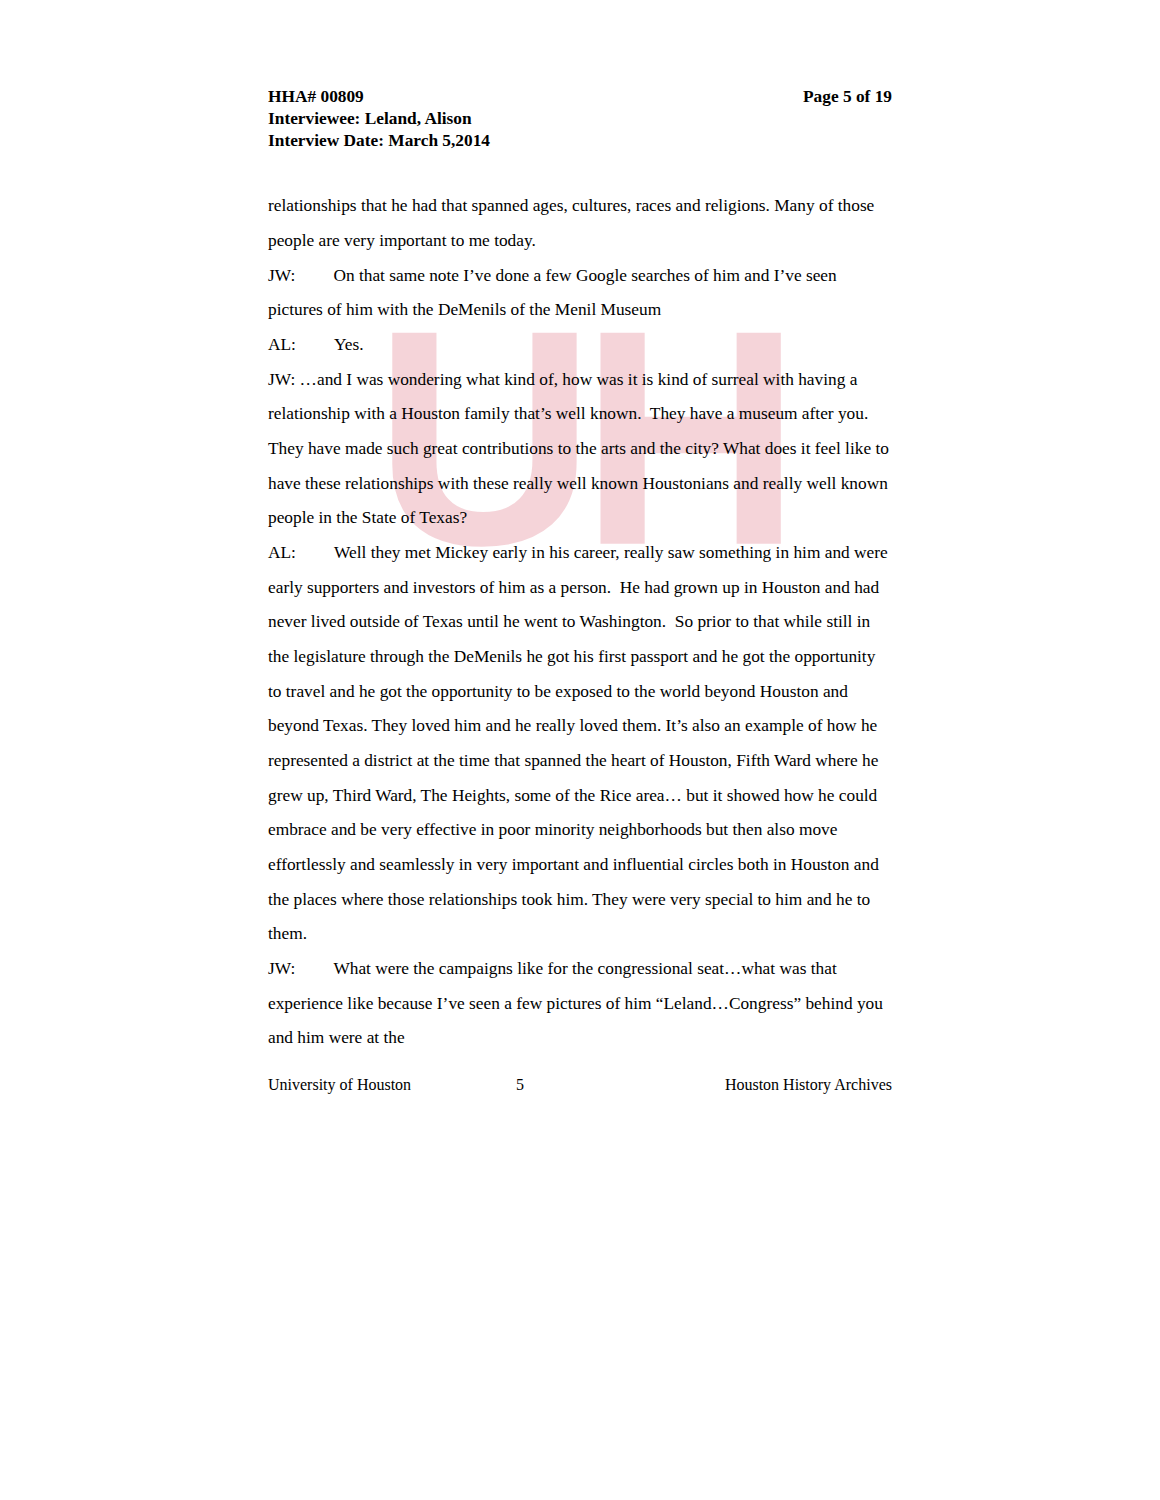Page 5 of 19
HHA# 00809
Interviewee: Leland, Alison
Interview Date: March 5,2014
UH
relationships that he had that spanned ages, cultures, races and religions. Many of those people are very important to me today.
JW: On that same note I’ve done a few Google searches of him and I’ve seen pictures of him with the DeMenils of the Menil Museum
AL: Yes.
JW: …and I was wondering what kind of, how was it is kind of surreal with having a relationship with a Houston family that’s well known. They have a museum after you. They have made such great contributions to the arts and the city? What does it feel like to have these relationships with these really well known Houstonians and really well known people in the State of Texas?
AL: Well they met Mickey early in his career, really saw something in him and were early supporters and investors of him as a person. He had grown up in Houston and had never lived outside of Texas until he went to Washington. So prior to that while still in the legislature through the DeMenils he got his first passport and he got the opportunity to travel and he got the opportunity to be exposed to the world beyond Houston and beyond Texas. They loved him and he really loved them. It’s also an example of how he represented a district at the time that spanned the heart of Houston, Fifth Ward where he grew up, Third Ward, The Heights, some of the Rice area… but it showed how he could embrace and be very effective in poor minority neighborhoods but then also move effortlessly and seamlessly in very important and influential circles both in Houston and the places where those relationships took him. They were very special to him and he to them.
JW: What were the campaigns like for the congressional seat…what was that experience like because I’ve seen a few pictures of him “Leland…Congress” behind you and him were at the
University of Houston
5
Houston History Archives